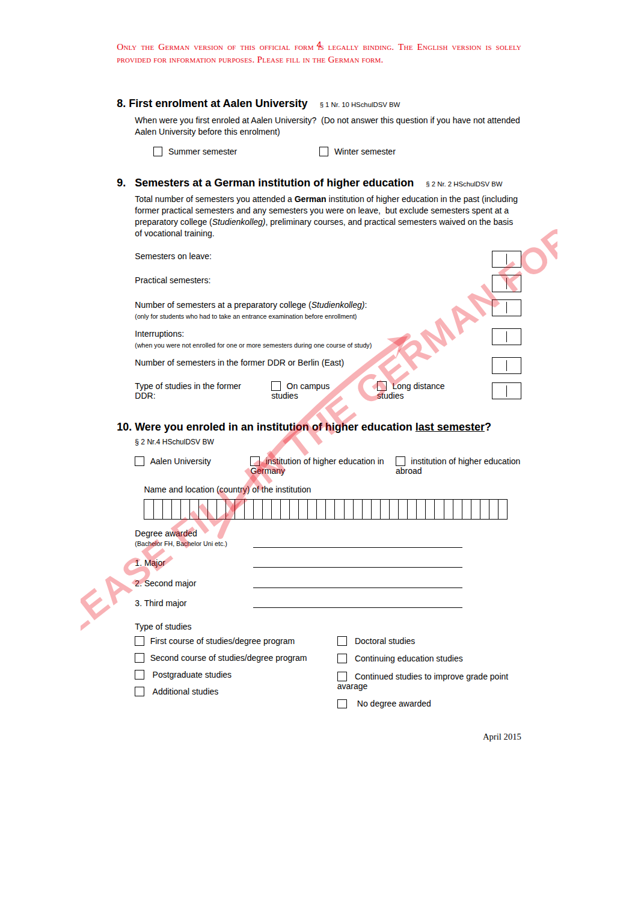4
Only the German version of this official form is legally binding. The English version is solely provided for information purposes. Please fill in the German form.
8. First enrolment at Aalen University § 1 Nr. 10 HSchulDSV BW
When were you first enroled at Aalen University? (Do not answer this question if you have not attended Aalen University before this enrolment)
Summer semester Winter semester
9. Semesters at a German institution of higher education § 2 Nr. 2 HSchulDSV BW
Total number of semesters you attended a German institution of higher education in the past (including former practical semesters and any semesters you were on leave, but exclude semesters spent at a preparatory college (Studienkolleg), preliminary courses, and practical semesters waived on the basis of vocational training.
Semesters on leave:
Practical semesters:
Number of semesters at a preparatory college (Studienkolleg):
(only for students who had to take an entrance examination before enrollment)
Interruptions:
(when you were not enrolled for one or more semesters during one course of study)
Number of semesters in the former DDR or Berlin (East)
Type of studies in the former DDR: On campus studies Long distance studies
10. Were you enroled in an institution of higher education last semester?
§ 2 Nr.4 HSchulDSV BW
Aalen University institution of higher education in Germany institution of higher education abroad
Name and location (country) of the institution
Degree awarded
(Bachelor FH, Bachelor Uni etc.)
1. Major
2. Second major
3. Third major
Type of studies
First course of studies/degree program
Second course of studies/degree program
Postgraduate studies
Additional studies
Doctoral studies
Continuing education studies
Continued studies to improve grade point avarage
No degree awarded
April 2015
PLEASE FILL IN THE GERMAN FORM